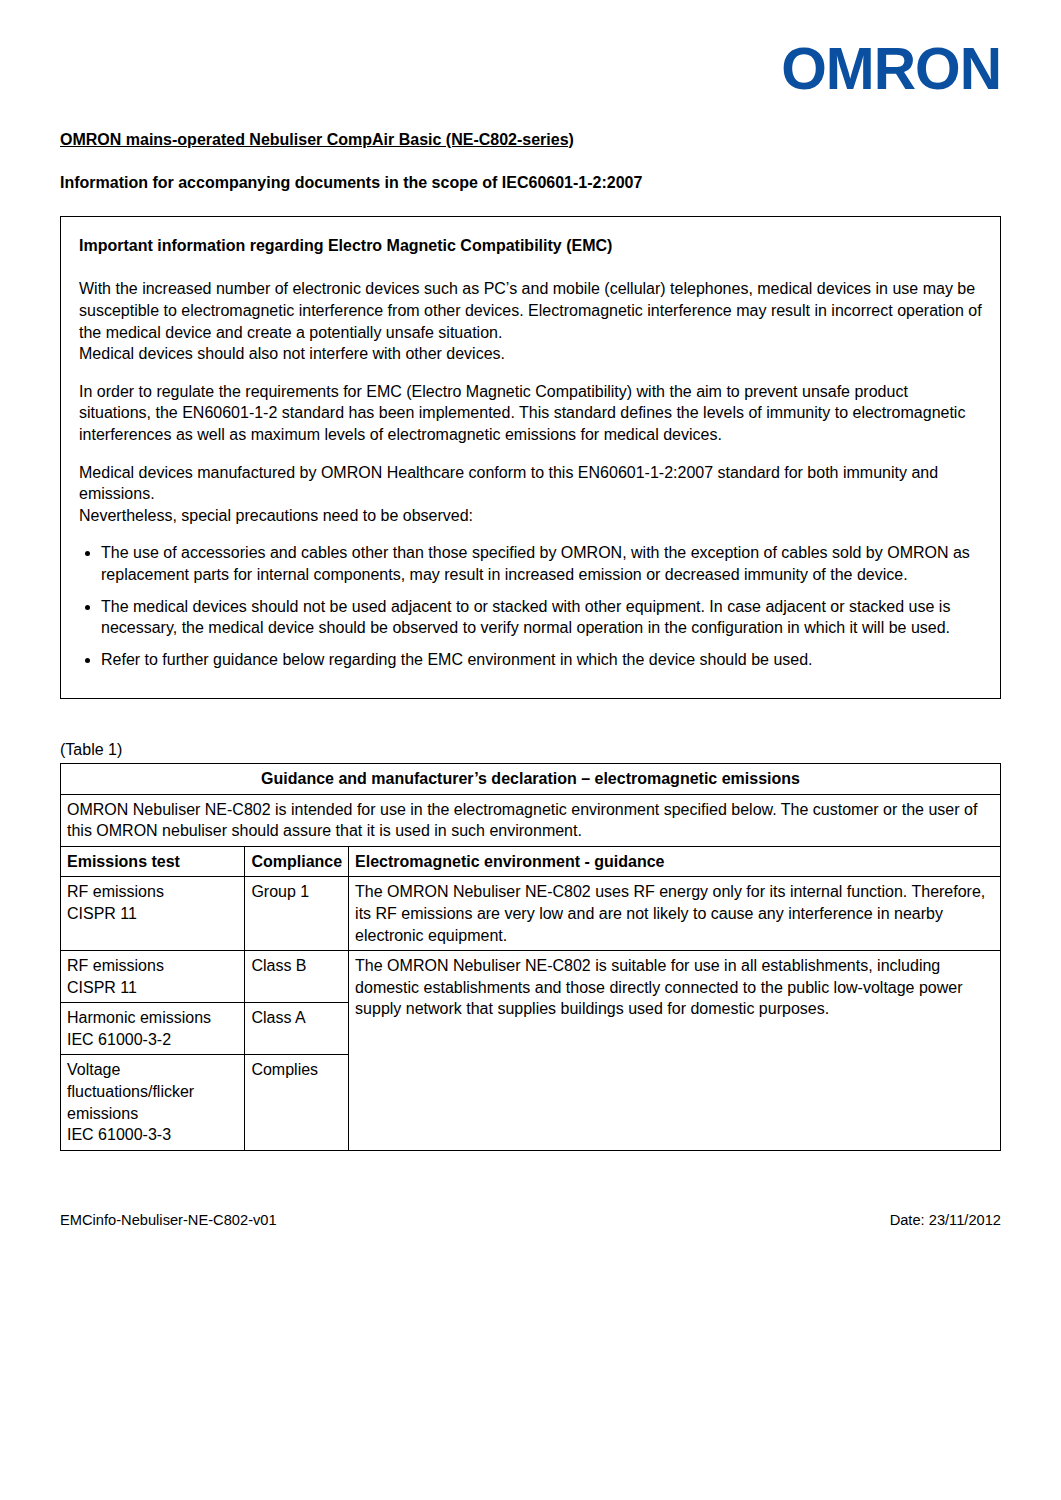OMRON
OMRON mains-operated Nebuliser CompAir Basic (NE-C802-series)
Information for accompanying documents in the scope of IEC60601-1-2:2007
Important information regarding Electro Magnetic Compatibility (EMC)
With the increased number of electronic devices such as PC’s and mobile (cellular) telephones, medical devices in use may be susceptible to electromagnetic interference from other devices. Electromagnetic interference may result in incorrect operation of the medical device and create a potentially unsafe situation.
Medical devices should also not interfere with other devices.
In order to regulate the requirements for EMC (Electro Magnetic Compatibility) with the aim to prevent unsafe product situations, the EN60601-1-2 standard has been implemented. This standard defines the levels of immunity to electromagnetic interferences as well as maximum levels of electromagnetic emissions for medical devices.
Medical devices manufactured by OMRON Healthcare conform to this EN60601-1-2:2007 standard for both immunity and emissions.
Nevertheless, special precautions need to be observed:
The use of accessories and cables other than those specified by OMRON, with the exception of cables sold by OMRON as replacement parts for internal components, may result in increased emission or decreased immunity of the device.
The medical devices should not be used adjacent to or stacked with other equipment. In case adjacent or stacked use is necessary, the medical device should be observed to verify normal operation in the configuration in which it will be used.
Refer to further guidance below regarding the EMC environment in which the device should be used.
(Table 1)
| Guidance and manufacturer’s declaration – electromagnetic emissions |
| OMRON Nebuliser NE-C802 is intended for use in the electromagnetic environment specified below. The customer or the user of this OMRON nebuliser should assure that it is used in such environment. |
| Emissions test | Compliance | Electromagnetic environment - guidance |
| RF emissions CISPR 11 | Group 1 | The OMRON Nebuliser NE-C802 uses RF energy only for its internal function. Therefore, its RF emissions are very low and are not likely to cause any interference in nearby electronic equipment. |
| RF emissions CISPR 11 | Class B | The OMRON Nebuliser NE-C802 is suitable for use in all establishments, including domestic establishments and those directly connected to the public low-voltage power supply network that supplies buildings used for domestic purposes. |
| Harmonic emissions IEC 61000-3-2 | Class A |
| Voltage fluctuations/flicker emissions IEC 61000-3-3 | Complies |
EMCinfo-Nebuliser-NE-C802-v01 Date: 23/11/2012